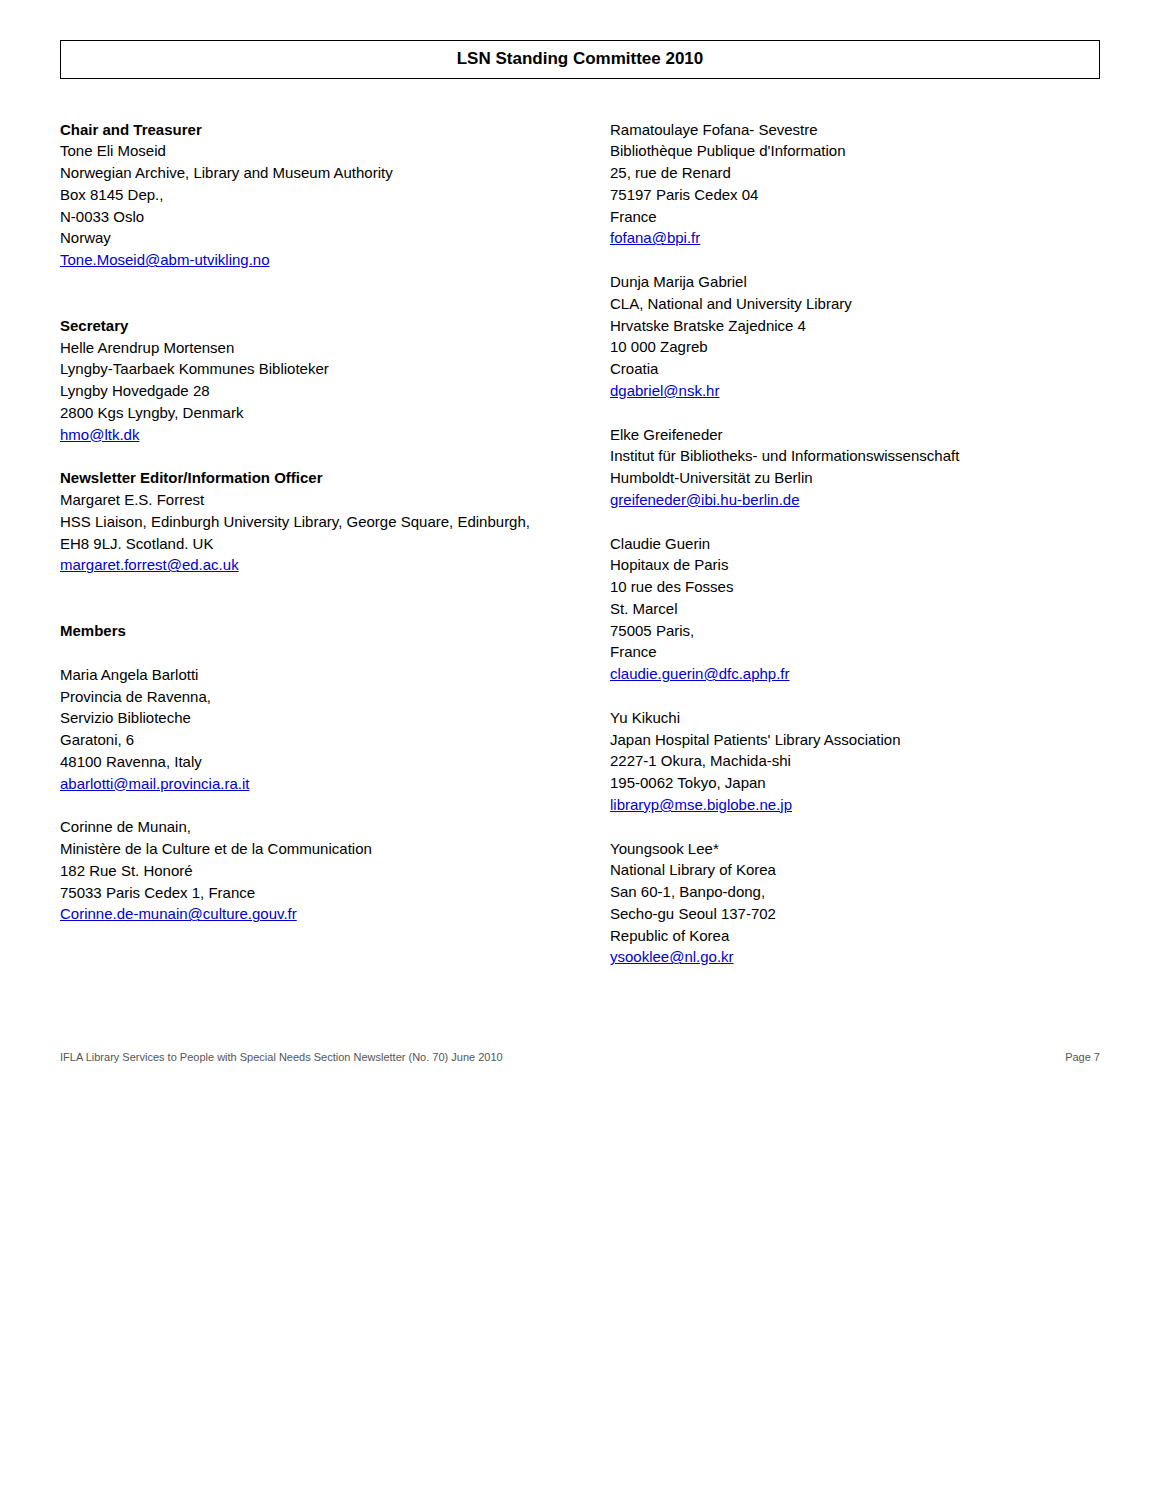LSN Standing Committee 2010
Chair and Treasurer
Tone Eli Moseid
Norwegian Archive, Library and Museum Authority
Box 8145 Dep.,
N-0033 Oslo
Norway
Tone.Moseid@abm-utvikling.no
Secretary
Helle Arendrup Mortensen
Lyngby-Taarbaek Kommunes Biblioteker
Lyngby Hovedgade 28
2800 Kgs Lyngby, Denmark
hmo@ltk.dk
Newsletter Editor/Information Officer
Margaret E.S. Forrest
HSS Liaison, Edinburgh University Library, George Square, Edinburgh, EH8 9LJ. Scotland. UK
margaret.forrest@ed.ac.uk
Members
Maria Angela Barlotti
Provincia de Ravenna,
Servizio Biblioteche
Garatoni, 6
48100 Ravenna, Italy
abarlotti@mail.provincia.ra.it
Corinne de Munain,
Ministère de la Culture et de la Communication
182 Rue St. Honoré
75033 Paris Cedex 1, France
Corinne.de-munain@culture.gouv.fr
Ramatoulaye Fofana- Sevestre
Bibliothèque Publique d'Information
25, rue de Renard
75197 Paris Cedex 04
France
fofana@bpi.fr
Dunja Marija Gabriel
CLA, National and University Library
Hrvatske Bratske Zajednice 4
10 000 Zagreb
Croatia
dgabriel@nsk.hr
Elke Greifeneder
Institut für Bibliotheks- und Informationswissenschaft
Humboldt-Universität zu Berlin
greifeneder@ibi.hu-berlin.de
Claudie Guerin
Hopitaux de Paris
10 rue des Fosses
St. Marcel
75005 Paris,
France
claudie.guerin@dfc.aphp.fr
Yu Kikuchi
Japan Hospital Patients' Library Association
2227-1 Okura, Machida-shi
195-0062 Tokyo, Japan
libraryp@mse.biglobe.ne.jp
Youngsook Lee*
National Library of Korea
San 60-1, Banpo-dong,
Secho-gu Seoul 137-702
Republic of Korea
ysooklee@nl.go.kr
IFLA Library Services to People with Special Needs Section Newsletter (No. 70) June 2010 Page 7